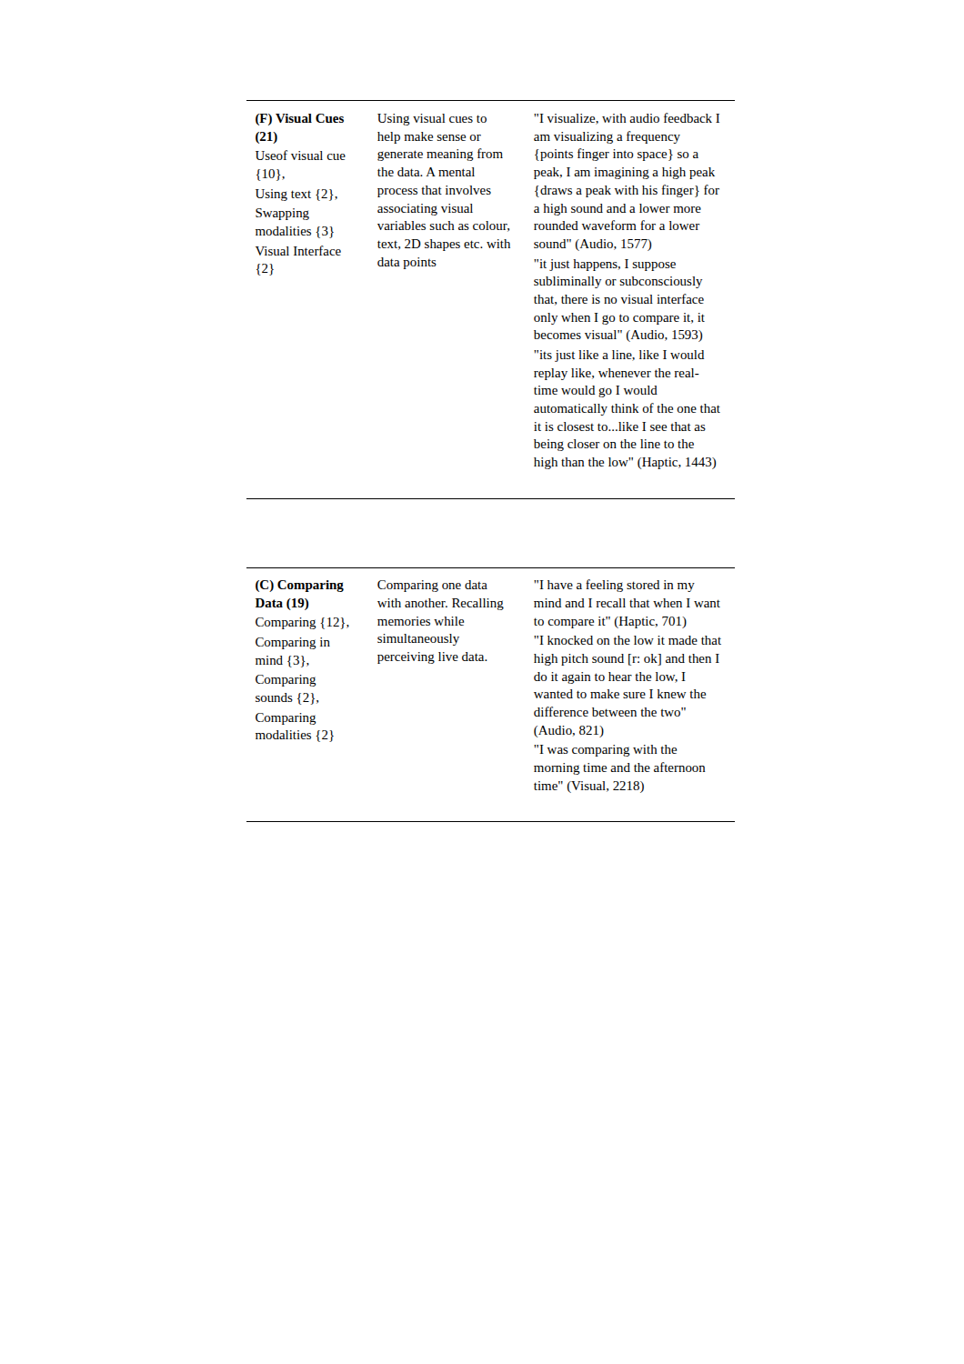| (F) Visual Cues (21) Useof visual cue {10}, Using text {2}, Swapping modalities {3} Visual Interface {2} | Using visual cues to help make sense or generate meaning from the data. A mental process that involves associating visual variables such as colour, text, 2D shapes etc. with data points | "I visualize, with audio feedback I am visualizing a frequency {points finger into space} so a peak, I am imagining a high peak {draws a peak with his finger} for a high sound and a lower more rounded waveform for a lower sound" (Audio, 1577) "it just happens, I suppose subliminally or subconsciously that, there is no visual interface only when I go to compare it, it becomes visual" (Audio, 1593) "its just like a line, like I would replay like, whenever the real-time would go I would automatically think of the one that it is closest to...like I see that as being closer on the line to the high than the low" (Haptic, 1443) |
| (C) Comparing Data (19) Comparing {12}, Comparing in mind {3}, Comparing sounds {2}, Comparing modalities {2} | Comparing one data with another. Recalling memories while simultaneously perceiving live data. | "I have a feeling stored in my mind and I recall that when I want to compare it" (Haptic, 701) "I knocked on the low it made that high pitch sound [r: ok] and then I do it again to hear the low, I wanted to make sure I knew the difference between the two" (Audio, 821) "I was comparing with the morning time and the afternoon time" (Visual, 2218) |